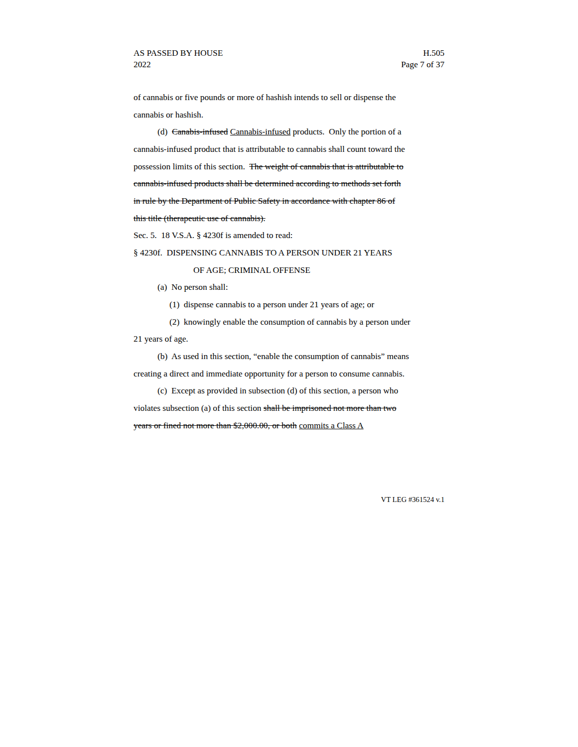AS PASSED BY HOUSE
2022
H.505
Page 7 of 37
of cannabis or five pounds or more of hashish intends to sell or dispense the
cannabis or hashish.
(d) Canabis-infused Cannabis-infused products. Only the portion of a
cannabis-infused product that is attributable to cannabis shall count toward the
possession limits of this section. The weight of cannabis that is attributable to
cannabis-infused products shall be determined according to methods set forth
in rule by the Department of Public Safety in accordance with chapter 86 of
this title (therapeutic use of cannabis).
Sec. 5. 18 V.S.A. § 4230f is amended to read:
§ 4230f. DISPENSING CANNABIS TO A PERSON UNDER 21 YEARS
OF AGE; CRIMINAL OFFENSE
(a) No person shall:
(1) dispense cannabis to a person under 21 years of age; or
(2) knowingly enable the consumption of cannabis by a person under
21 years of age.
(b) As used in this section, “enable the consumption of cannabis” means
creating a direct and immediate opportunity for a person to consume cannabis.
(c) Except as provided in subsection (d) of this section, a person who
violates subsection (a) of this section shall be imprisoned not more than two
years or fined not more than $2,000.00, or both commits a Class A
VT LEG #361524 v.1